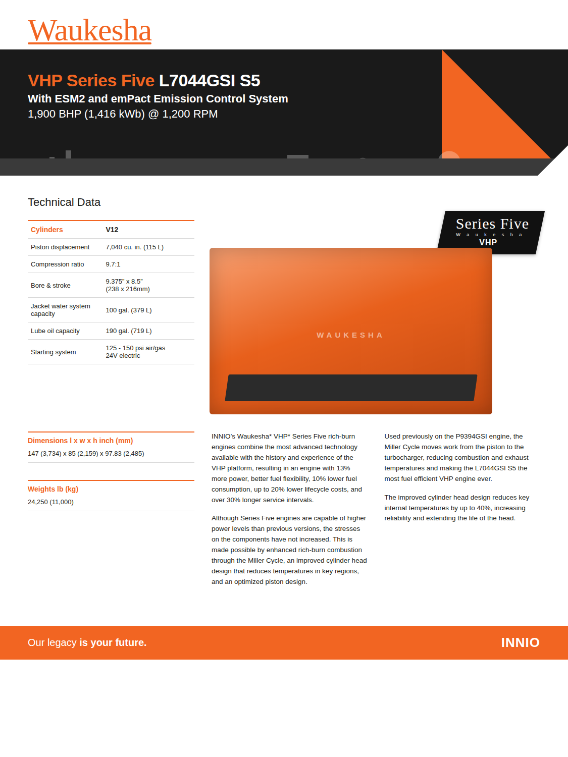Waukesha
VHP Series Five L7044GSI S5
With ESM2 and emPact Emission Control System
1,900 BHP (1,416 kWb) @ 1,200 RPM
Technical Data
| Cylinders | V12 |
| --- | --- |
| Piston displacement | 7,040 cu. in. (115 L) |
| Compression ratio | 9.7:1 |
| Bore & stroke | 9.375” x 8.5” (238 x 216mm) |
| Jacket water system capacity | 100 gal. (379 L) |
| Lube oil capacity | 190 gal. (719 L) |
| Starting system | 125 - 150 psi air/gas 24V electric |
Series Five W a u k e s h a
VHP
Dimensions l x w x h inch (mm)
147 (3,734) x 85 (2,159) x 97.83 (2,485)
Weights lb (kg)
24,250 (11,000)
INNIO’s Waukesha* VHP* Series Five rich-burn engines combine the most advanced technology available with the history and experience of the VHP platform, resulting in an engine with 13% more power, better fuel flexibility, 10% lower fuel consumption, up to 20% lower lifecycle costs, and over 30% longer service intervals.
Although Series Five engines are capable of higher power levels than previous versions, the stresses on the components have not increased. This is made possible by enhanced rich-burn combustion through the Miller Cycle, an improved cylinder head design that reduces temperatures in key regions, and an optimized piston design.
Used previously on the P9394GSI engine, the Miller Cycle moves work from the piston to the turbocharger, reducing combustion and exhaust temperatures and making the L7044GSI S5 the most fuel efficient VHP engine ever.
The improved cylinder head design reduces key internal temperatures by up to 40%, increasing reliability and extending the life of the head.
Our legacy is your future.
INNIO